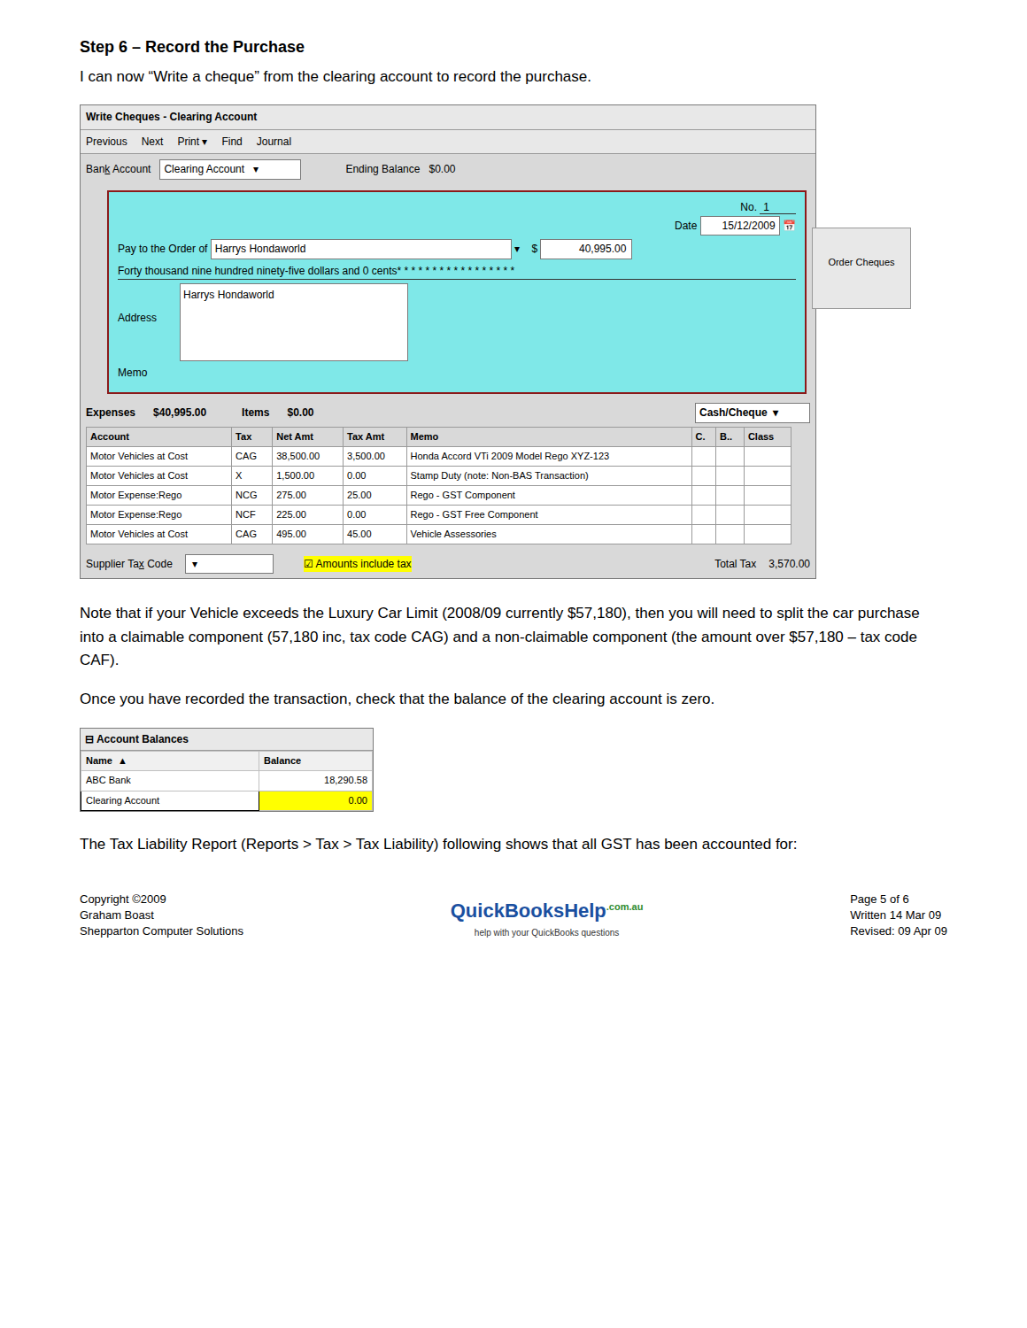Step 6 – Record the Purchase
I can now “Write a cheque” from the clearing account to record the purchase.
Write Cheques - Clearing Account
Previous Next Print ▾Find Journal
Bank Account Clearing Account ▾ Ending Balance $0.00
No. 1
Date 15/12/2009 📅
Pay to the Order of Harrys Hondaworld ▾ $ 40,995.00
Forty thousand nine hundred ninety-five dollars and 0 cents* * * * * * * * * * * * * * * * *
Address
Harrys Hondaworld
Memo
Order Cheques
Expenses $40,995.00 Items $0.00 Cash/Cheque ▾
| Account | Tax | Net Amt | Tax Amt | Memo | C. | B.. | Class |
| --- | --- | --- | --- | --- | --- | --- | --- |
| Motor Vehicles at Cost | CAG | 38,500.00 | 3,500.00 | Honda Accord VTi 2009 Model Rego XYZ-123 | | | |
| Motor Vehicles at Cost | X | 1,500.00 | 0.00 | Stamp Duty (note: Non-BAS Transaction) | | | |
| Motor Expense:Rego | NCG | 275.00 | 25.00 | Rego - GST Component | | | |
| Motor Expense:Rego | NCF | 225.00 | 0.00 | Rego - GST Free Component | | | |
| Motor Vehicles at Cost | CAG | 495.00 | 45.00 | Vehicle Assessories | | | |
Supplier Tax Code ▾ ☑ Amounts include tax Total Tax 3,570.00
Note that if your Vehicle exceeds the Luxury Car Limit (2008/09 currently $57,180), then you will need to split the car purchase into a claimable component (57,180 inc, tax code CAG) and a non-claimable component (the amount over $57,180 – tax code CAF).
Once you have recorded the transaction, check that the balance of the clearing account is zero.
⊟ Account Balances
| Name ▲ | Balance |
| --- | --- |
| ABC Bank | 18,290.58 |
| Clearing Account | 0.00 |
The Tax Liability Report (Reports > Tax > Tax Liability) following shows that all GST has been accounted for:
Copyright ©2009
Graham Boast
Shepparton Computer Solutions
Quick BooksHelp.com.au
help with your QuickBooks questions
Page 5 of 6
Written 14 Mar 09
Revised: 09 Apr 09